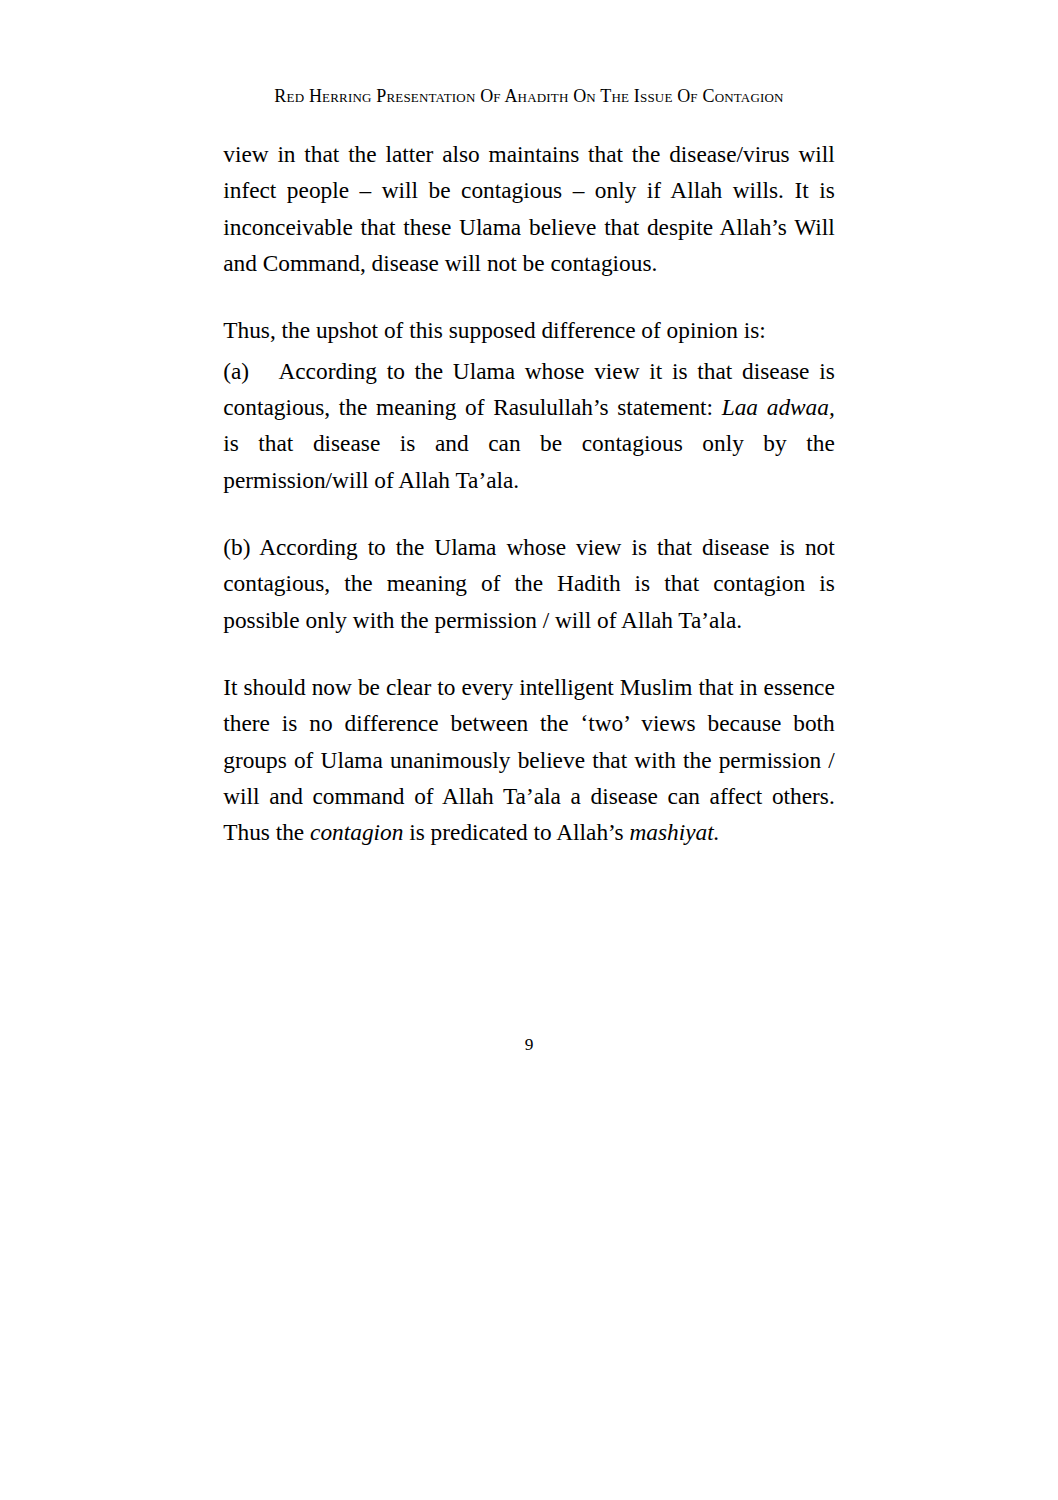Red Herring Presentation Of Ahadith On The Issue Of Contagion
view in that the latter also maintains that the disease/virus will infect people – will be contagious – only if Allah wills. It is inconceivable that these Ulama believe that despite Allah’s Will and Command, disease will not be contagious.
Thus, the upshot of this supposed difference of opinion is:
(a) According to the Ulama whose view it is that disease is contagious, the meaning of Rasulullah’s statement: Laa adwaa, is that disease is and can be contagious only by the permission/will of Allah Ta’ala.
(b) According to the Ulama whose view is that disease is not contagious, the meaning of the Hadith is that contagion is possible only with the permission / will of Allah Ta’ala.
It should now be clear to every intelligent Muslim that in essence there is no difference between the ‘two’ views because both groups of Ulama unanimously believe that with the permission / will and command of Allah Ta’ala a disease can affect others. Thus the contagion is predicated to Allah’s mashiyat.
9